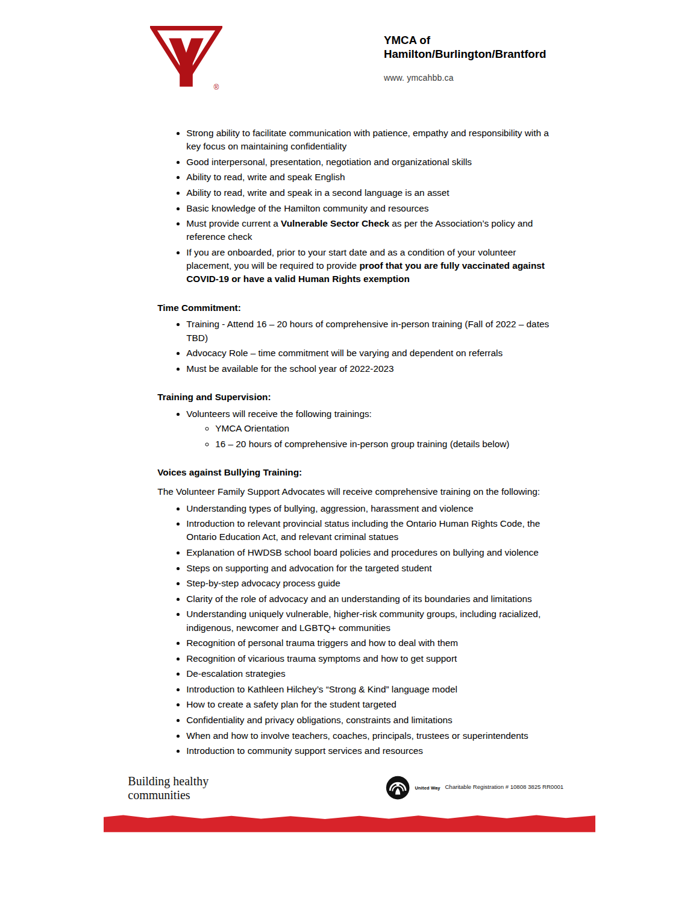®
YMCA of
Hamilton/Burlington/Brantford
www. ymcahbb.ca
Strong ability to facilitate communication with patience, empathy and responsibility with a key focus on maintaining confidentiality
Good interpersonal, presentation, negotiation and organizational skills
Ability to read, write and speak English
Ability to read, write and speak in a second language is an asset
Basic knowledge of the Hamilton community and resources
Must provide current a Vulnerable Sector Check as per the Association’s policy and reference check
If you are onboarded, prior to your start date and as a condition of your volunteer placement, you will be required to provide proof that you are fully vaccinated against COVID-19 or have a valid Human Rights exemption
Time Commitment:
Training - Attend 16 – 20 hours of comprehensive in-person training (Fall of 2022 – dates TBD)
Advocacy Role – time commitment will be varying and dependent on referrals
Must be available for the school year of 2022-2023
Training and Supervision:
Volunteers will receive the following trainings:
YMCA Orientation
16 – 20 hours of comprehensive in-person group training (details below)
Voices against Bullying Training:
The Volunteer Family Support Advocates will receive comprehensive training on the following:
Understanding types of bullying, aggression, harassment and violence
Introduction to relevant provincial status including the Ontario Human Rights Code, the Ontario Education Act, and relevant criminal statues
Explanation of HWDSB school board policies and procedures on bullying and violence
Steps on supporting and advocation for the targeted student
Step-by-step advocacy process guide
Clarity of the role of advocacy and an understanding of its boundaries and limitations
Understanding uniquely vulnerable, higher-risk community groups, including racialized, indigenous, newcomer and LGBTQ+ communities
Recognition of personal trauma triggers and how to deal with them
Recognition of vicarious trauma symptoms and how to get support
De-escalation strategies
Introduction to Kathleen Hilchey’s “Strong & Kind” language model
How to create a safety plan for the student targeted
Confidentiality and privacy obligations, constraints and limitations
When and how to involve teachers, coaches, principals, trustees or superintendents
Introduction to community support services and resources
Building healthy
communities
United Way
Charitable Registration # 10808 3825 RR0001